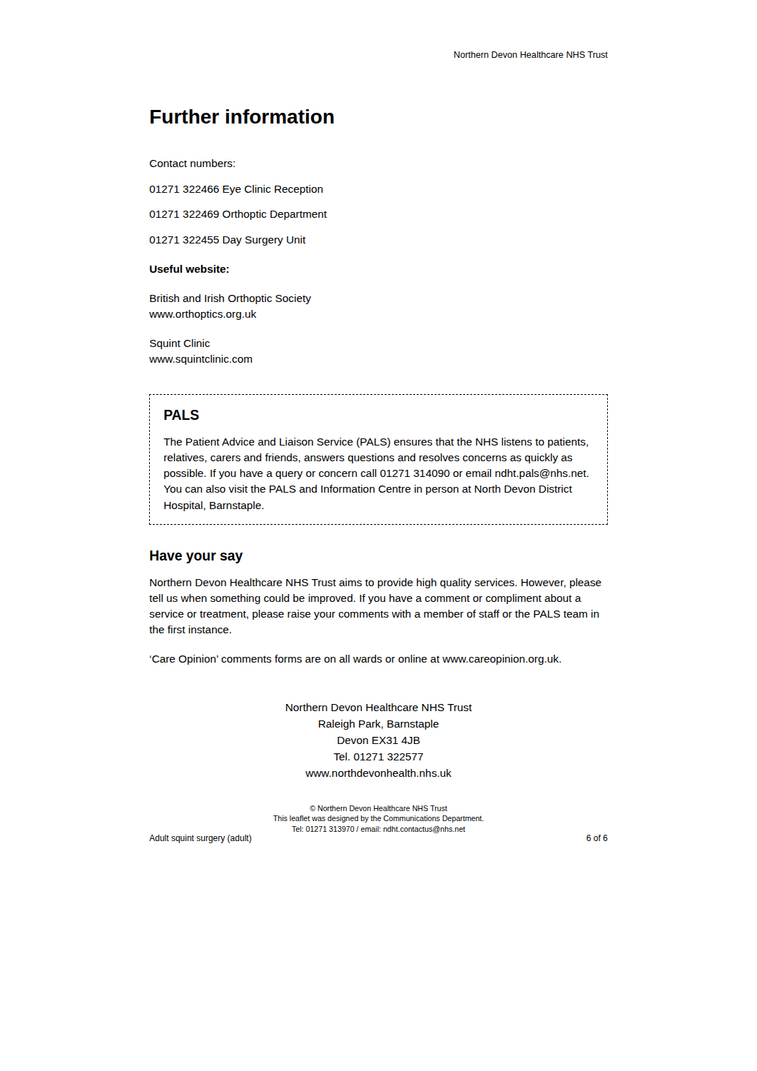Northern Devon Healthcare NHS Trust
Further information
Contact numbers:
01271 322466 Eye Clinic Reception
01271 322469 Orthoptic Department
01271 322455 Day Surgery Unit
Useful website:
British and Irish Orthoptic Society
www.orthoptics.org.uk
Squint Clinic
www.squintclinic.com
PALS
The Patient Advice and Liaison Service (PALS) ensures that the NHS listens to patients, relatives, carers and friends, answers questions and resolves concerns as quickly as possible. If you have a query or concern call 01271 314090 or email ndht.pals@nhs.net. You can also visit the PALS and Information Centre in person at North Devon District Hospital, Barnstaple.
Have your say
Northern Devon Healthcare NHS Trust aims to provide high quality services. However, please tell us when something could be improved. If you have a comment or compliment about a service or treatment, please raise your comments with a member of staff or the PALS team in the first instance.
‘Care Opinion’ comments forms are on all wards or online at www.careopinion.org.uk.
Northern Devon Healthcare NHS Trust
Raleigh Park, Barnstaple
Devon EX31 4JB
Tel. 01271 322577
www.northdevonhealth.nhs.uk
© Northern Devon Healthcare NHS Trust
This leaflet was designed by the Communications Department.
Tel: 01271 313970 / email: ndht.contactus@nhs.net
Adult squint surgery (adult) 6 of 6